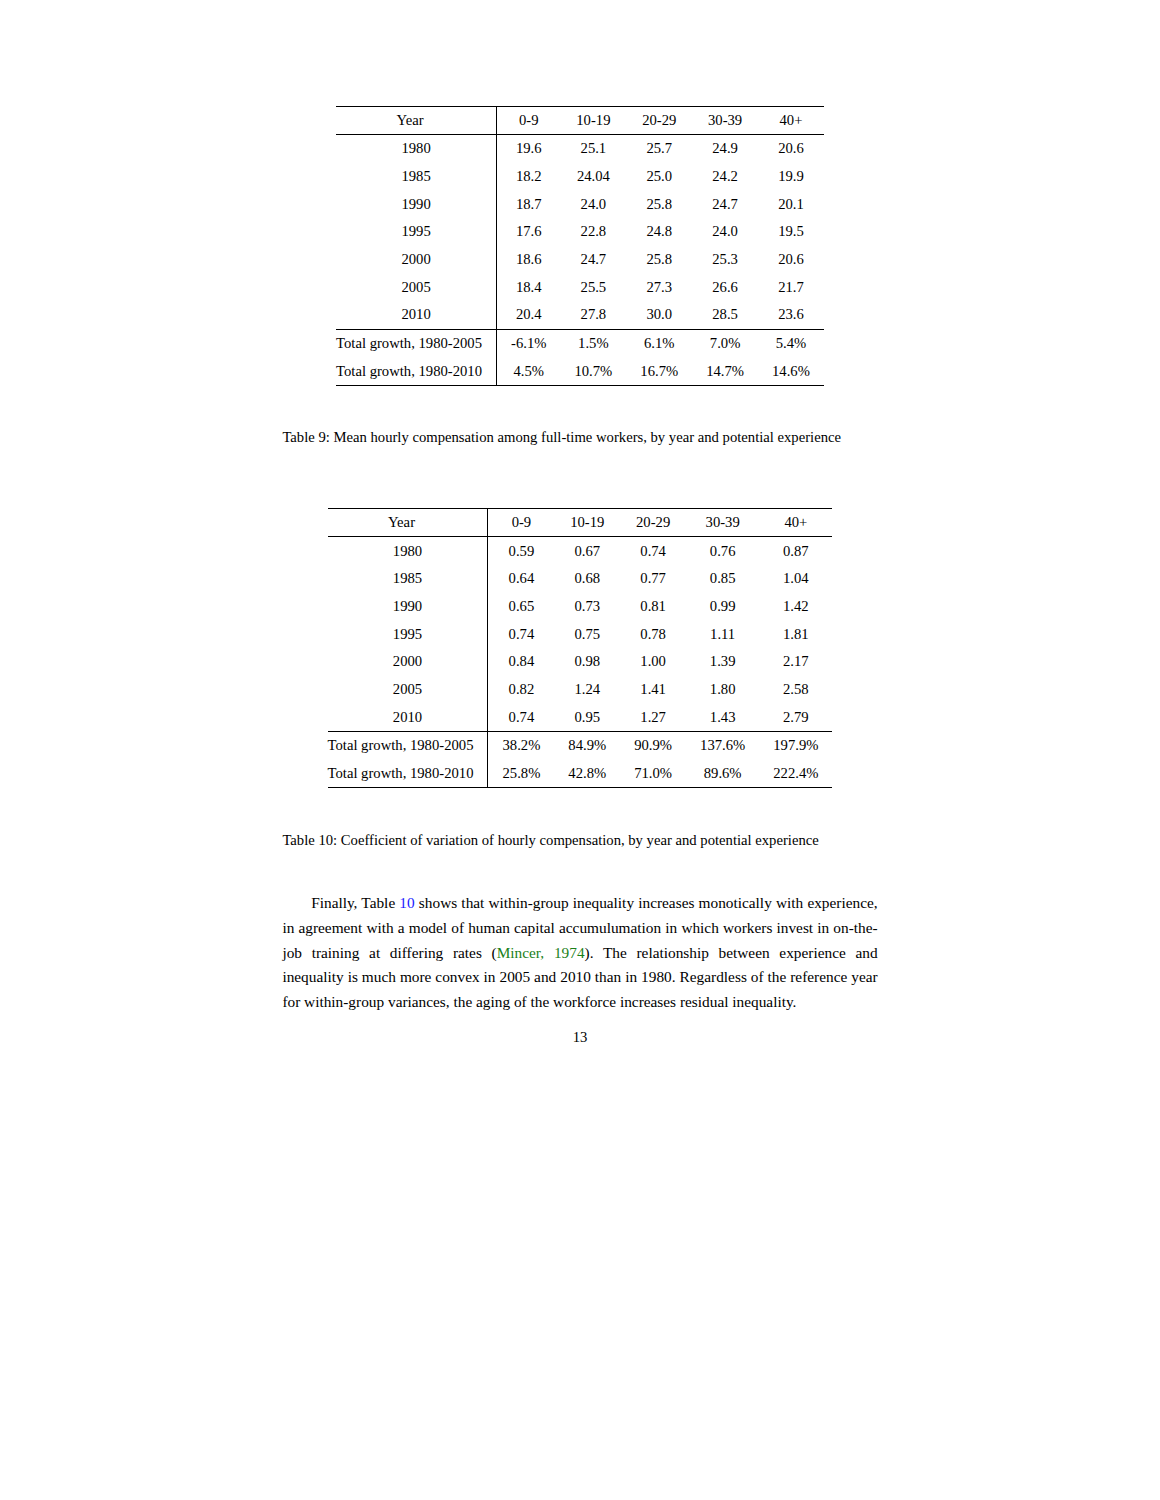| Year | 0-9 | 10-19 | 20-29 | 30-39 | 40+ |
| --- | --- | --- | --- | --- | --- |
| 1980 | 19.6 | 25.1 | 25.7 | 24.9 | 20.6 |
| 1985 | 18.2 | 24.04 | 25.0 | 24.2 | 19.9 |
| 1990 | 18.7 | 24.0 | 25.8 | 24.7 | 20.1 |
| 1995 | 17.6 | 22.8 | 24.8 | 24.0 | 19.5 |
| 2000 | 18.6 | 24.7 | 25.8 | 25.3 | 20.6 |
| 2005 | 18.4 | 25.5 | 27.3 | 26.6 | 21.7 |
| 2010 | 20.4 | 27.8 | 30.0 | 28.5 | 23.6 |
| Total growth, 1980-2005 | -6.1% | 1.5% | 6.1% | 7.0% | 5.4% |
| Total growth, 1980-2010 | 4.5% | 10.7% | 16.7% | 14.7% | 14.6% |
Table 9: Mean hourly compensation among full-time workers, by year and potential experience
| Year | 0-9 | 10-19 | 20-29 | 30-39 | 40+ |
| --- | --- | --- | --- | --- | --- |
| 1980 | 0.59 | 0.67 | 0.74 | 0.76 | 0.87 |
| 1985 | 0.64 | 0.68 | 0.77 | 0.85 | 1.04 |
| 1990 | 0.65 | 0.73 | 0.81 | 0.99 | 1.42 |
| 1995 | 0.74 | 0.75 | 0.78 | 1.11 | 1.81 |
| 2000 | 0.84 | 0.98 | 1.00 | 1.39 | 2.17 |
| 2005 | 0.82 | 1.24 | 1.41 | 1.80 | 2.58 |
| 2010 | 0.74 | 0.95 | 1.27 | 1.43 | 2.79 |
| Total growth, 1980-2005 | 38.2% | 84.9% | 90.9% | 137.6% | 197.9% |
| Total growth, 1980-2010 | 25.8% | 42.8% | 71.0% | 89.6% | 222.4% |
Table 10: Coefficient of variation of hourly compensation, by year and potential experience
Finally, Table 10 shows that within-group inequality increases monotically with experience, in agreement with a model of human capital accumulumation in which workers invest in on-the-job training at differing rates (Mincer, 1974). The relationship between experience and inequality is much more convex in 2005 and 2010 than in 1980. Regardless of the reference year for within-group variances, the aging of the workforce increases residual inequality.
13